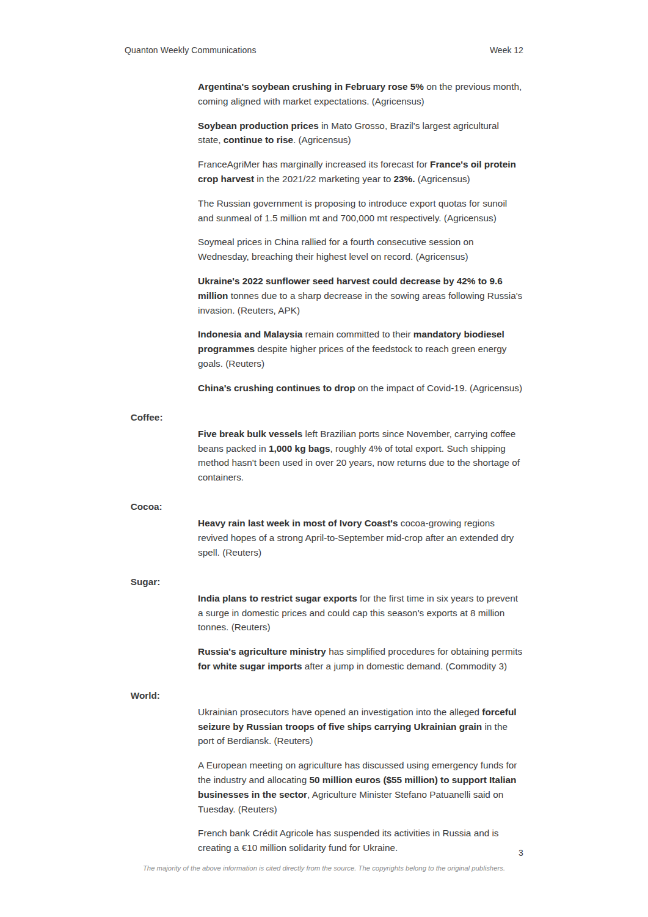Quanton Weekly Communications
Week 12
Argentina's soybean crushing in February rose 5% on the previous month, coming aligned with market expectations. (Agricensus)
Soybean production prices in Mato Grosso, Brazil's largest agricultural state, continue to rise. (Agricensus)
FranceAgriMer has marginally increased its forecast for France's oil protein crop harvest in the 2021/22 marketing year to 23%. (Agricensus)
The Russian government is proposing to introduce export quotas for sunoil and sunmeal of 1.5 million mt and 700,000 mt respectively. (Agricensus)
Soymeal prices in China rallied for a fourth consecutive session on Wednesday, breaching their highest level on record. (Agricensus)
Ukraine's 2022 sunflower seed harvest could decrease by 42% to 9.6 million tonnes due to a sharp decrease in the sowing areas following Russia's invasion. (Reuters, APK)
Indonesia and Malaysia remain committed to their mandatory biodiesel programmes despite higher prices of the feedstock to reach green energy goals. (Reuters)
China's crushing continues to drop on the impact of Covid-19. (Agricensus)
Coffee:
Five break bulk vessels left Brazilian ports since November, carrying coffee beans packed in 1,000 kg bags, roughly 4% of total export. Such shipping method hasn't been used in over 20 years, now returns due to the shortage of containers.
Cocoa:
Heavy rain last week in most of Ivory Coast's cocoa-growing regions revived hopes of a strong April-to-September mid-crop after an extended dry spell. (Reuters)
Sugar:
India plans to restrict sugar exports for the first time in six years to prevent a surge in domestic prices and could cap this season's exports at 8 million tonnes. (Reuters)
Russia's agriculture ministry has simplified procedures for obtaining permits for white sugar imports after a jump in domestic demand. (Commodity 3)
World:
Ukrainian prosecutors have opened an investigation into the alleged forceful seizure by Russian troops of five ships carrying Ukrainian grain in the port of Berdiansk. (Reuters)
A European meeting on agriculture has discussed using emergency funds for the industry and allocating 50 million euros ($55 million) to support Italian businesses in the sector, Agriculture Minister Stefano Patuanelli said on Tuesday. (Reuters)
French bank Crédit Agricole has suspended its activities in Russia and is creating a €10 million solidarity fund for Ukraine.
3
The majority of the above information is cited directly from the source. The copyrights belong to the original publishers.